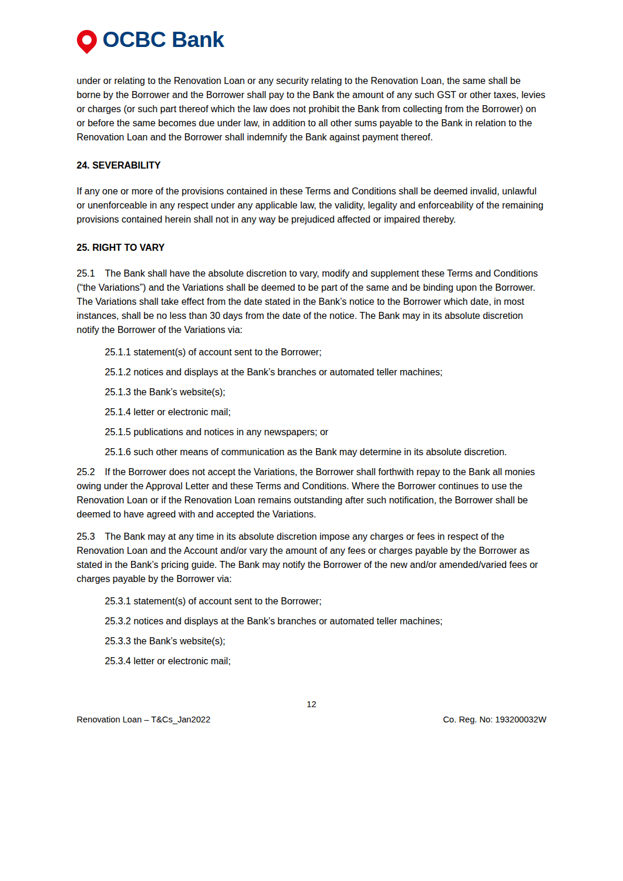OCBC Bank
under or relating to the Renovation Loan or any security relating to the Renovation Loan, the same shall be borne by the Borrower and the Borrower shall pay to the Bank the amount of any such GST or other taxes, levies or charges (or such part thereof which the law does not prohibit the Bank from collecting from the Borrower) on or before the same becomes due under law, in addition to all other sums payable to the Bank in relation to the Renovation Loan and the Borrower shall indemnify the Bank against payment thereof.
24. SEVERABILITY
If any one or more of the provisions contained in these Terms and Conditions shall be deemed invalid, unlawful or unenforceable in any respect under any applicable law, the validity, legality and enforceability of the remaining provisions contained herein shall not in any way be prejudiced affected or impaired thereby.
25. RIGHT TO VARY
25.1 The Bank shall have the absolute discretion to vary, modify and supplement these Terms and Conditions (“the Variations”) and the Variations shall be deemed to be part of the same and be binding upon the Borrower. The Variations shall take effect from the date stated in the Bank’s notice to the Borrower which date, in most instances, shall be no less than 30 days from the date of the notice. The Bank may in its absolute discretion notify the Borrower of the Variations via:
25.1.1 statement(s) of account sent to the Borrower;
25.1.2 notices and displays at the Bank’s branches or automated teller machines;
25.1.3 the Bank’s website(s);
25.1.4 letter or electronic mail;
25.1.5 publications and notices in any newspapers; or
25.1.6 such other means of communication as the Bank may determine in its absolute discretion.
25.2 If the Borrower does not accept the Variations, the Borrower shall forthwith repay to the Bank all monies owing under the Approval Letter and these Terms and Conditions. Where the Borrower continues to use the Renovation Loan or if the Renovation Loan remains outstanding after such notification, the Borrower shall be deemed to have agreed with and accepted the Variations.
25.3 The Bank may at any time in its absolute discretion impose any charges or fees in respect of the Renovation Loan and the Account and/or vary the amount of any fees or charges payable by the Borrower as stated in the Bank’s pricing guide. The Bank may notify the Borrower of the new and/or amended/varied fees or charges payable by the Borrower via:
25.3.1 statement(s) of account sent to the Borrower;
25.3.2 notices and displays at the Bank’s branches or automated teller machines;
25.3.3 the Bank’s website(s);
25.3.4 letter or electronic mail;
12
Renovation Loan – T&Cs_Jan2022 Co. Reg. No: 193200032W